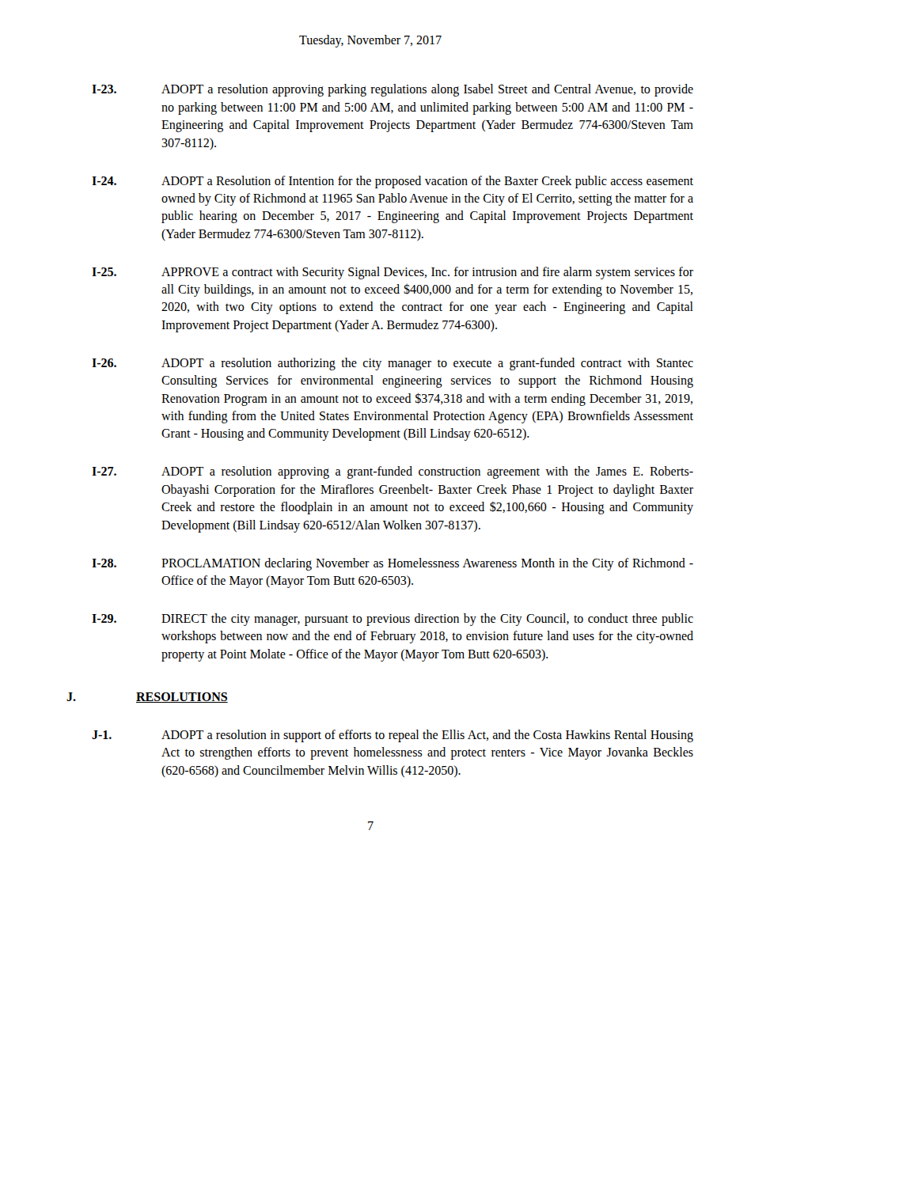Tuesday, November 7, 2017
I-23.
ADOPT a resolution approving parking regulations along Isabel Street and Central Avenue, to provide no parking between 11:00 PM and 5:00 AM, and unlimited parking between 5:00 AM and 11:00 PM - Engineering and Capital Improvement Projects Department (Yader Bermudez 774-6300/Steven Tam 307-8112).
I-24.
ADOPT a Resolution of Intention for the proposed vacation of the Baxter Creek public access easement owned by City of Richmond at 11965 San Pablo Avenue in the City of El Cerrito, setting the matter for a public hearing on December 5, 2017 - Engineering and Capital Improvement Projects Department (Yader Bermudez 774-6300/Steven Tam 307-8112).
I-25.
APPROVE a contract with Security Signal Devices, Inc. for intrusion and fire alarm system services for all City buildings, in an amount not to exceed $400,000 and for a term for extending to November 15, 2020, with two City options to extend the contract for one year each - Engineering and Capital Improvement Project Department (Yader A. Bermudez 774-6300).
I-26.
ADOPT a resolution authorizing the city manager to execute a grant-funded contract with Stantec Consulting Services for environmental engineering services to support the Richmond Housing Renovation Program in an amount not to exceed $374,318 and with a term ending December 31, 2019, with funding from the United States Environmental Protection Agency (EPA) Brownfields Assessment Grant - Housing and Community Development (Bill Lindsay 620-6512).
I-27.
ADOPT a resolution approving a grant-funded construction agreement with the James E. Roberts-Obayashi Corporation for the Miraflores Greenbelt- Baxter Creek Phase 1 Project to daylight Baxter Creek and restore the floodplain in an amount not to exceed $2,100,660 - Housing and Community Development (Bill Lindsay 620-6512/Alan Wolken 307-8137).
I-28.
PROCLAMATION declaring November as Homelessness Awareness Month in the City of Richmond - Office of the Mayor (Mayor Tom Butt 620-6503).
I-29.
DIRECT the city manager, pursuant to previous direction by the City Council, to conduct three public workshops between now and the end of February 2018, to envision future land uses for the city-owned property at Point Molate - Office of the Mayor (Mayor Tom Butt 620-6503).
J.
RESOLUTIONS
J-1.
ADOPT a resolution in support of efforts to repeal the Ellis Act, and the Costa Hawkins Rental Housing Act to strengthen efforts to prevent homelessness and protect renters - Vice Mayor Jovanka Beckles (620-6568) and Councilmember Melvin Willis (412-2050).
7